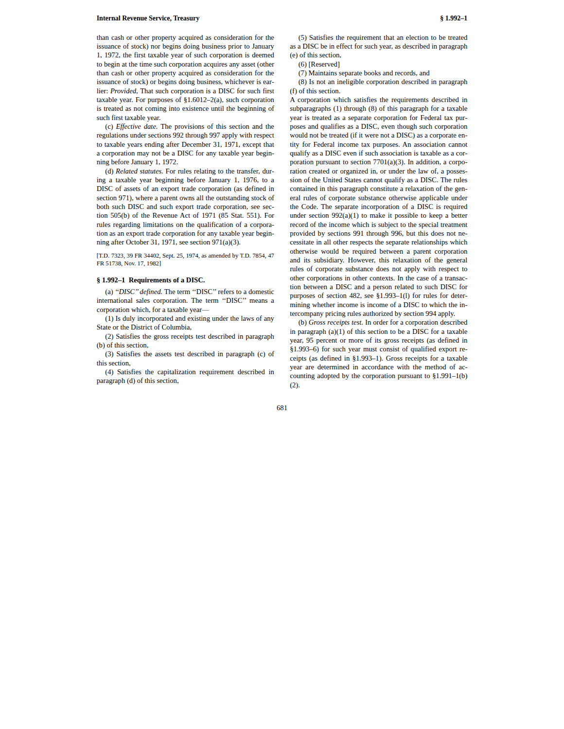Internal Revenue Service, Treasury § 1.992–1
than cash or other property acquired as consideration for the issuance of stock) nor begins doing business prior to January 1, 1972, the first taxable year of such corporation is deemed to begin at the time such corporation acquires any asset (other than cash or other property acquired as consideration for the issuance of stock) or begins doing business, whichever is earlier: Provided, That such corporation is a DISC for such first taxable year. For purposes of §1.6012–2(a), such corporation is treated as not coming into existence until the beginning of such first taxable year.
(c) Effective date. The provisions of this section and the regulations under sections 992 through 997 apply with respect to taxable years ending after December 31, 1971, except that a corporation may not be a DISC for any taxable year beginning before January 1, 1972.
(d) Related statutes. For rules relating to the transfer, during a taxable year beginning before January 1, 1976, to a DISC of assets of an export trade corporation (as defined in section 971), where a parent owns all the outstanding stock of both such DISC and such export trade corporation, see section 505(b) of the Revenue Act of 1971 (85 Stat. 551). For rules regarding limitations on the qualification of a corporation as an export trade corporation for any taxable year beginning after October 31, 1971, see section 971(a)(3).
[T.D. 7323, 39 FR 34402, Sept. 25, 1974, as amended by T.D. 7854, 47 FR 51738, Nov. 17, 1982]
§ 1.992–1 Requirements of a DISC.
(a) ‘‘DISC’’ defined. The term ‘‘DISC’’ refers to a domestic international sales corporation. The term ‘‘DISC’’ means a corporation which, for a taxable year—
(1) Is duly incorporated and existing under the laws of any State or the District of Columbia,
(2) Satisfies the gross receipts test described in paragraph (b) of this section,
(3) Satisfies the assets test described in paragraph (c) of this section,
(4) Satisfies the capitalization requirement described in paragraph (d) of this section,
(5) Satisfies the requirement that an election to be treated as a DISC be in effect for such year, as described in paragraph (e) of this section,
(6) [Reserved]
(7) Maintains separate books and records, and
(8) Is not an ineligible corporation described in paragraph (f) of this section.
A corporation which satisfies the requirements described in subparagraphs (1) through (8) of this paragraph for a taxable year is treated as a separate corporation for Federal tax purposes and qualifies as a DISC, even though such corporation would not be treated (if it were not a DISC) as a corporate entity for Federal income tax purposes. An association cannot qualify as a DISC even if such association is taxable as a corporation pursuant to section 7701(a)(3). In addition, a corporation created or organized in, or under the law of, a possession of the United States cannot qualify as a DISC. The rules contained in this paragraph constitute a relaxation of the general rules of corporate substance otherwise applicable under the Code. The separate incorporation of a DISC is required under section 992(a)(1) to make it possible to keep a better record of the income which is subject to the special treatment provided by sections 991 through 996, but this does not necessitate in all other respects the separate relationships which otherwise would be required between a parent corporation and its subsidiary. However, this relaxation of the general rules of corporate substance does not apply with respect to other corporations in other contexts. In the case of a transaction between a DISC and a person related to such DISC for purposes of section 482, see §1.993–1(l) for rules for determining whether income is income of a DISC to which the intercompany pricing rules authorized by section 994 apply.
(b) Gross receipts test. In order for a corporation described in paragraph (a)(1) of this section to be a DISC for a taxable year, 95 percent or more of its gross receipts (as defined in §1.993–6) for such year must consist of qualified export receipts (as defined in §1.993–1). Gross receipts for a taxable year are determined in accordance with the method of accounting adopted by the corporation pursuant to §1.991–1(b)(2).
681